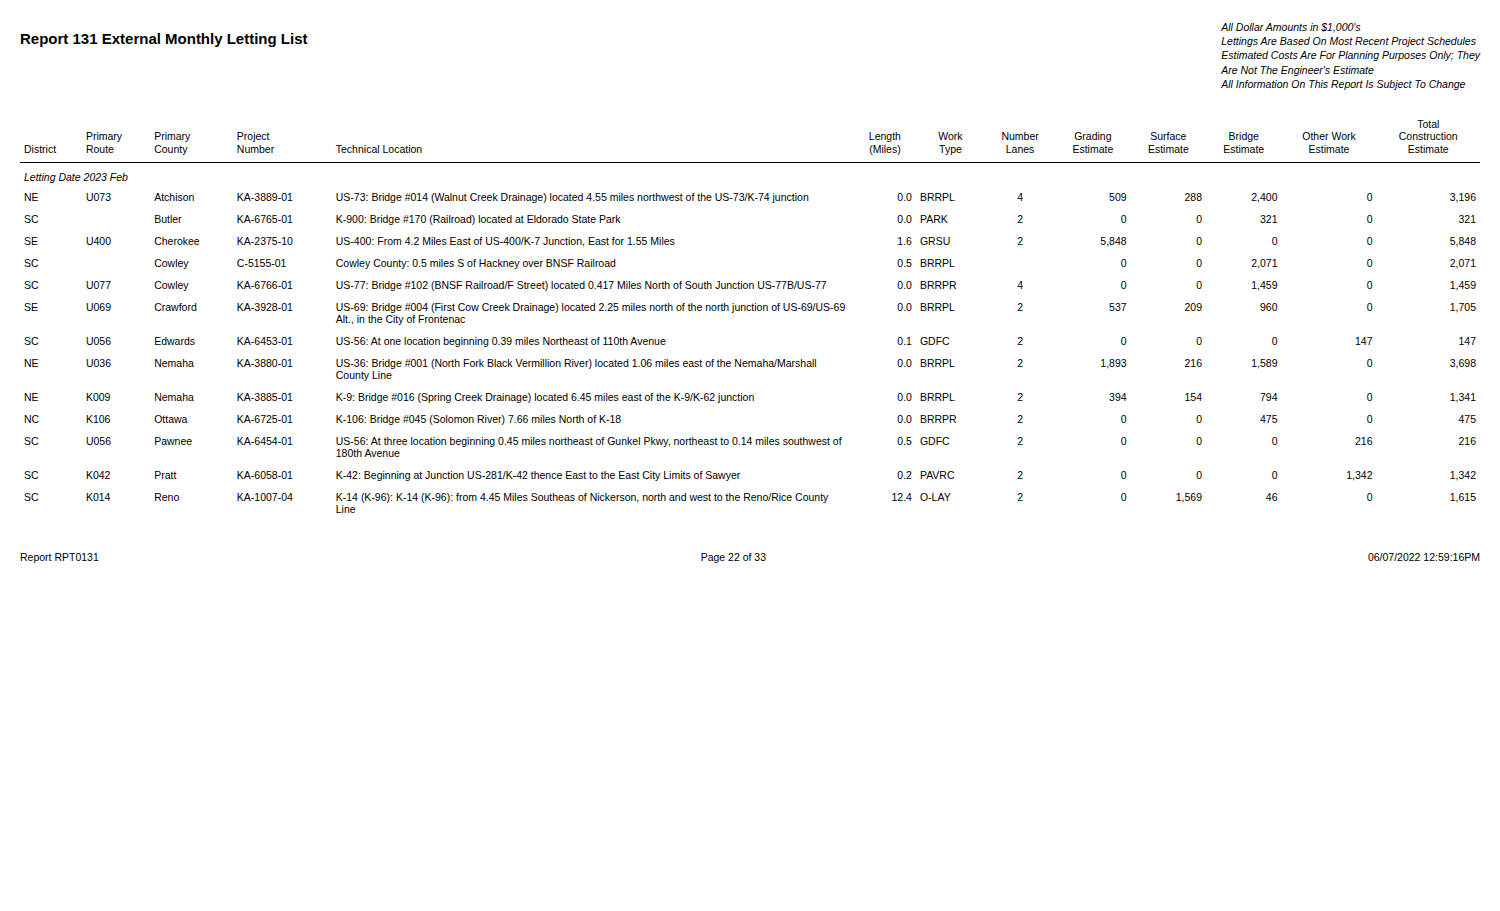Report 131 External Monthly Letting List
All Dollar Amounts in $1,000's
Lettings Are Based On Most Recent Project Schedules
Estimated Costs Are For Planning Purposes Only; They
Are Not The Engineer's Estimate
All Information On This Report Is Subject To Change
| District | Primary Route | Primary County | Project Number | Technical Location | Length (Miles) | Work Type | Number Lanes | Grading Estimate | Surface Estimate | Bridge Estimate | Other Work Estimate | Total Construction Estimate |
| --- | --- | --- | --- | --- | --- | --- | --- | --- | --- | --- | --- | --- |
| Letting Date 2023 Feb |
| NE | U073 | Atchison | KA-3889-01 | US-73: Bridge #014 (Walnut Creek Drainage) located 4.55 miles northwest of the US-73/K-74 junction | 0.0 | BRRPL | 4 | 509 | 288 | 2,400 | 0 | 3,196 |
| SC | | Butler | KA-6765-01 | K-900: Bridge #170 (Railroad) located at Eldorado State Park | 0.0 | PARK | 2 | 0 | 0 | 321 | 0 | 321 |
| SE | U400 | Cherokee | KA-2375-10 | US-400: From 4.2 Miles East of US-400/K-7 Junction, East for 1.55 Miles | 1.6 | GRSU | 2 | 5,848 | 0 | 0 | 0 | 5,848 |
| SC | | Cowley | C-5155-01 | Cowley County: 0.5 miles S of Hackney over BNSF Railroad | 0.5 | BRRPL | | 0 | 0 | 2,071 | 0 | 2,071 |
| SC | U077 | Cowley | KA-6766-01 | US-77: Bridge #102 (BNSF Railroad/F Street) located 0.417 Miles North of South Junction US-77B/US-77 | 0.0 | BRRPR | 4 | 0 | 0 | 1,459 | 0 | 1,459 |
| SE | U069 | Crawford | KA-3928-01 | US-69: Bridge #004 (First Cow Creek Drainage) located 2.25 miles north of the north junction of US-69/US-69 Alt., in the City of Frontenac | 0.0 | BRRPL | 2 | 537 | 209 | 960 | 0 | 1,705 |
| SC | U056 | Edwards | KA-6453-01 | US-56: At one location beginning 0.39 miles Northeast of 110th Avenue | 0.1 | GDFC | 2 | 0 | 0 | 0 | 147 | 147 |
| NE | U036 | Nemaha | KA-3880-01 | US-36: Bridge #001 (North Fork Black Vermillion River) located 1.06 miles east of the Nemaha/Marshall County Line | 0.0 | BRRPL | 2 | 1,893 | 216 | 1,589 | 0 | 3,698 |
| NE | K009 | Nemaha | KA-3885-01 | K-9: Bridge #016 (Spring Creek Drainage) located 6.45 miles east of the K-9/K-62 junction | 0.0 | BRRPL | 2 | 394 | 154 | 794 | 0 | 1,341 |
| NC | K106 | Ottawa | KA-6725-01 | K-106: Bridge #045 (Solomon River) 7.66 miles North of K-18 | 0.0 | BRRPR | 2 | 0 | 0 | 475 | 0 | 475 |
| SC | U056 | Pawnee | KA-6454-01 | US-56: At three location beginning 0.45 miles northeast of Gunkel Pkwy, northeast to 0.14 miles southwest of 180th Avenue | 0.5 | GDFC | 2 | 0 | 0 | 0 | 216 | 216 |
| SC | K042 | Pratt | KA-6058-01 | K-42: Beginning at Junction US-281/K-42 thence East to the East City Limits of Sawyer | 0.2 | PAVRC | 2 | 0 | 0 | 0 | 1,342 | 1,342 |
| SC | K014 | Reno | KA-1007-04 | K-14 (K-96): K-14 (K-96): from 4.45 Miles Southeas of Nickerson, north and west to the Reno/Rice County Line | 12.4 | O-LAY | 2 | 0 | 1,569 | 46 | 0 | 1,615 |
Report RPT0131
Page 22 of 33
06/07/2022 12:59:16PM